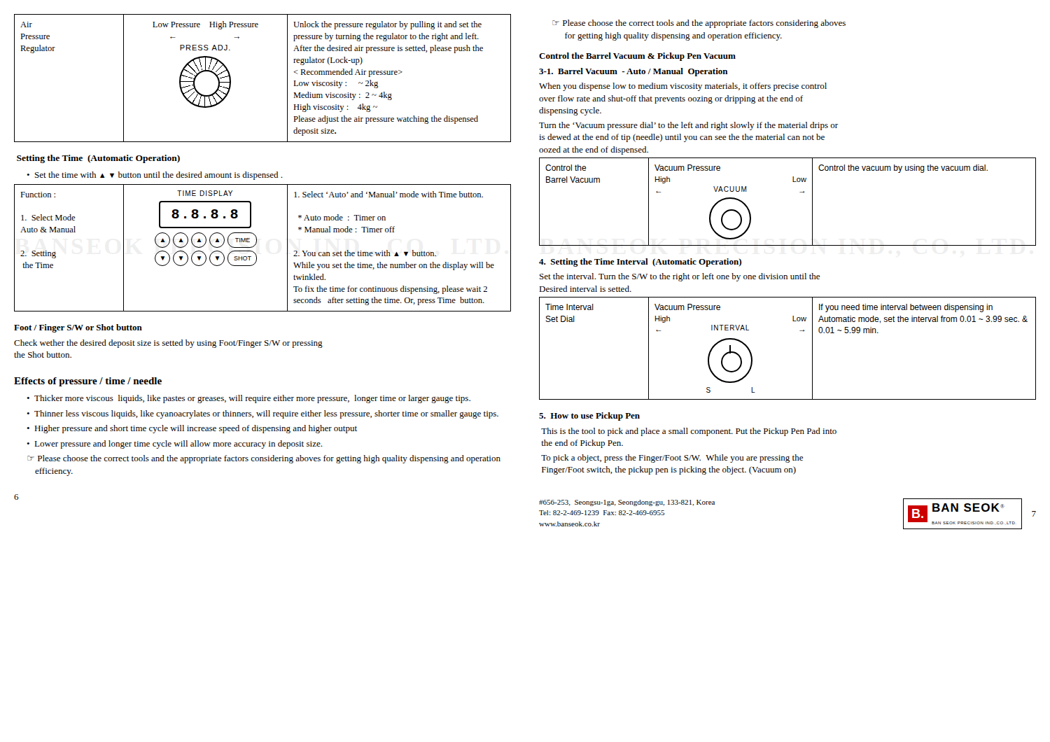BANSEOK PRECISION IND., CO., LTD.
| Air Pressure Regulator | Low Pressure High Pressure ← → PRESS ADJ. | Unlock the pressure regulator by pulling it and set the pressure by turning the regulator to the right and left. After the desired air pressure is setted, please push the regulator (Lock-up) < Recommended Air pressure> Low viscosity : ~ 2kg Medium viscosity : 2 ~ 4kg High viscosity : 4kg ~ Please adjust the air pressure watching the dispensed deposit size . |
Setting the Time (Automatic Operation)
Set the time with ▲ ▼ button until the desired amount is dispensed .
| Function : 1. Select Mode Auto & Manual 2. Setting the Time | TIME DISPLAY 8.8.8.8 ▲ ▲ ▲ ▲ TIME ▼ ▼ ▼ ▼ SHOT | 1. Select ‘Auto’ and ‘Manual’ mode with Time button. * Auto mode : Timer on * Manual mode : Timer off 2. You can set the time with ▲ ▼ button. While you set the time, the number on the display will be twinkled. To fix the time for continuous dispensing, please wait 2 seconds after setting the time. Or, press Time button. |
Foot / Finger S/W or Shot button
Check wether the desired deposit size is setted by using Foot/Finger S/W or pressing
the Shot button.
Effects of pressure / time / needle
Thicker more viscous liquids, like pastes or greases, will require either more pressure, longer time or larger gauge tips.
Thinner less viscous liquids, like cyanoacrylates or thinners, will require either less pressure, shorter time or smaller gauge tips.
Higher pressure and short time cycle will increase speed of dispensing and higher output
Lower pressure and longer time cycle will allow more accuracy in deposit size.
Please choose the correct tools and the appropriate factors considering aboves for getting high quality dispensing and operation efficiency.
6
BANSEOK PRECISION IND., CO., LTD.
Please choose the correct tools and the appropriate factors considering aboves
for getting high quality dispensing and operation efficiency.
Control the Barrel Vacuum & Pickup Pen Vacuum
3-1. Barrel Vacuum - Auto / Manual Operation
When you dispense low to medium viscosity materials, it offers precise control
over flow rate and shut-off that prevents oozing or dripping at the end of
dispensing cycle.
Turn the ‘Vacuum pressure dial’ to the left and right slowly if the material drips or
is dewed at the end of tip (needle) until you can see the the material can not be
oozed at the end of dispensed.
| Control the Barrel Vacuum | Vacuum Pressure High Low ← VACUUM → | Control the vacuum by using the vacuum dial. |
4. Setting the Time Interval (Automatic Operation)
Set the interval. Turn the S/W to the right or left one by one division until the
Desired interval is setted.
| Time Interval Set Dial | Vacuum Pressure High Low ← INTERVAL → S L | If you need time interval between dispensing in Automatic mode, set the interval from 0.01 ~ 3.99 sec. & 0.01 ~ 5.99 min. |
5. How to use Pickup Pen
This is the tool to pick and place a small component. Put the Pickup Pen Pad into
the end of Pickup Pen.
To pick a object, press the Finger/Foot S/W. While you are pressing the
Finger/Foot switch, the pickup pen is picking the object. (Vacuum on)
#656-253, Seongsu-1ga, Seongdong-gu, 133-821, Korea
Tel: 82-2-469-1239 Fax: 82-2-469-6955
www.banseok.co.kr
B. BAN SEOK®
BAN SEOK PRECISION IND.,CO.,LTD.
7